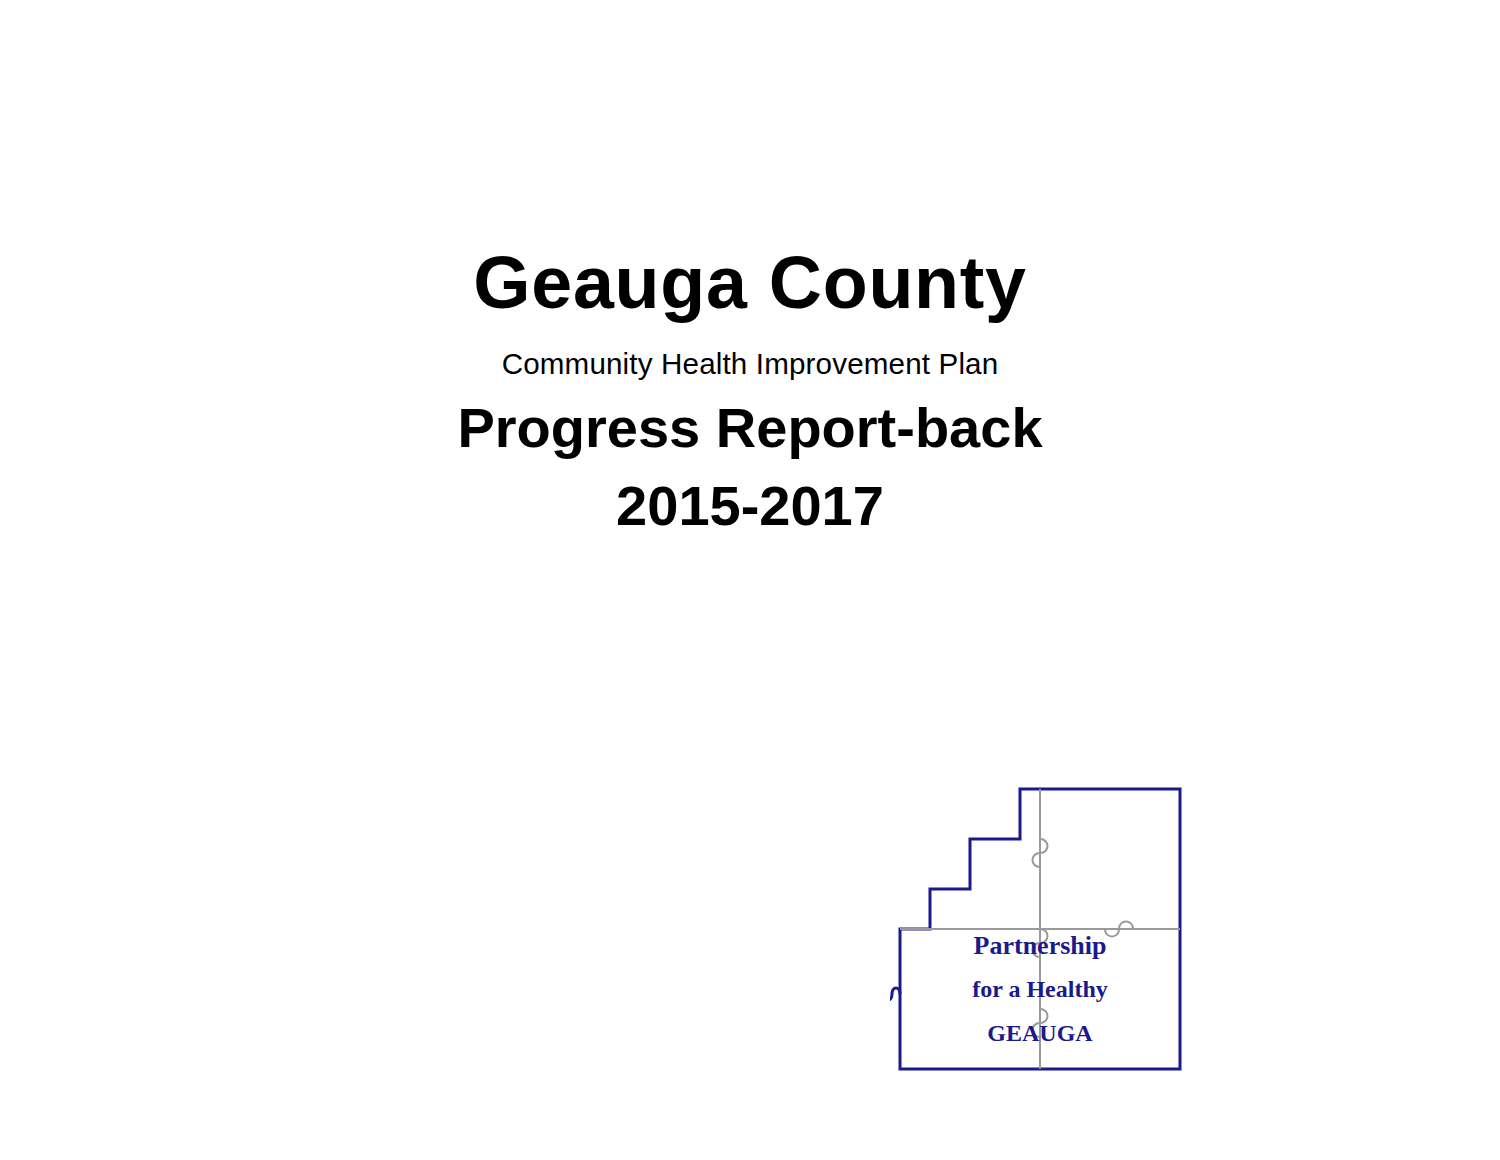Geauga County
Community Health Improvement Plan
Progress Report-back
2015-2017
Partnership for a Healthy GEAUGA